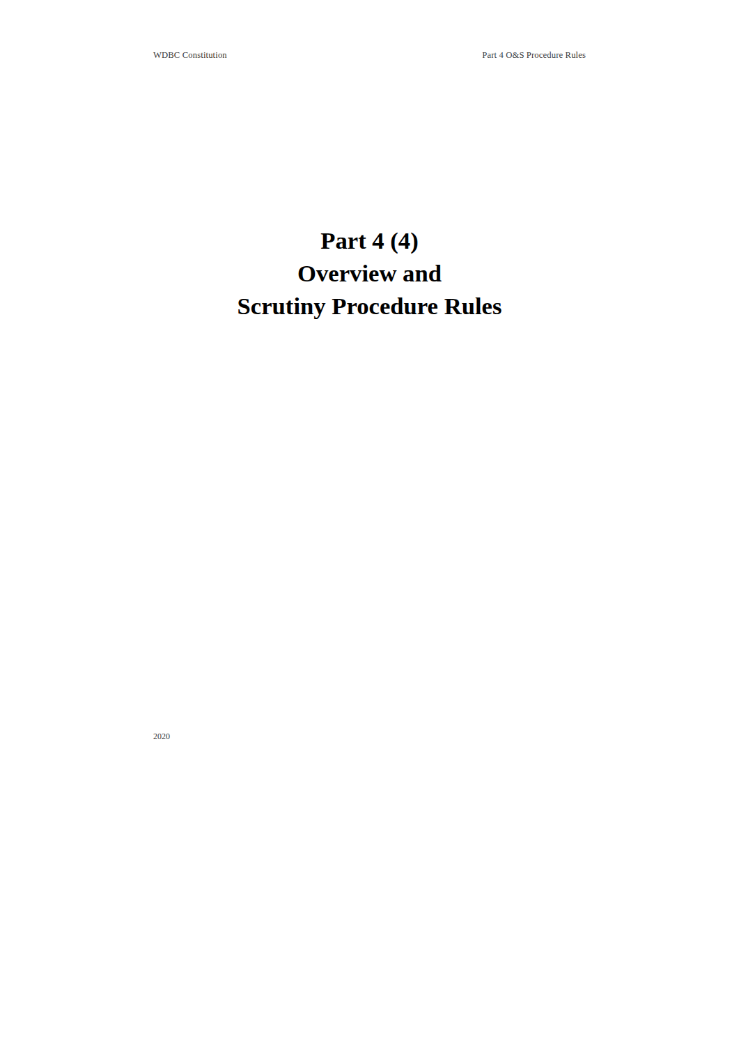WDBC Constitution Part 4 O&S Procedure Rules
Part 4 (4) Overview and Scrutiny Procedure Rules
2020